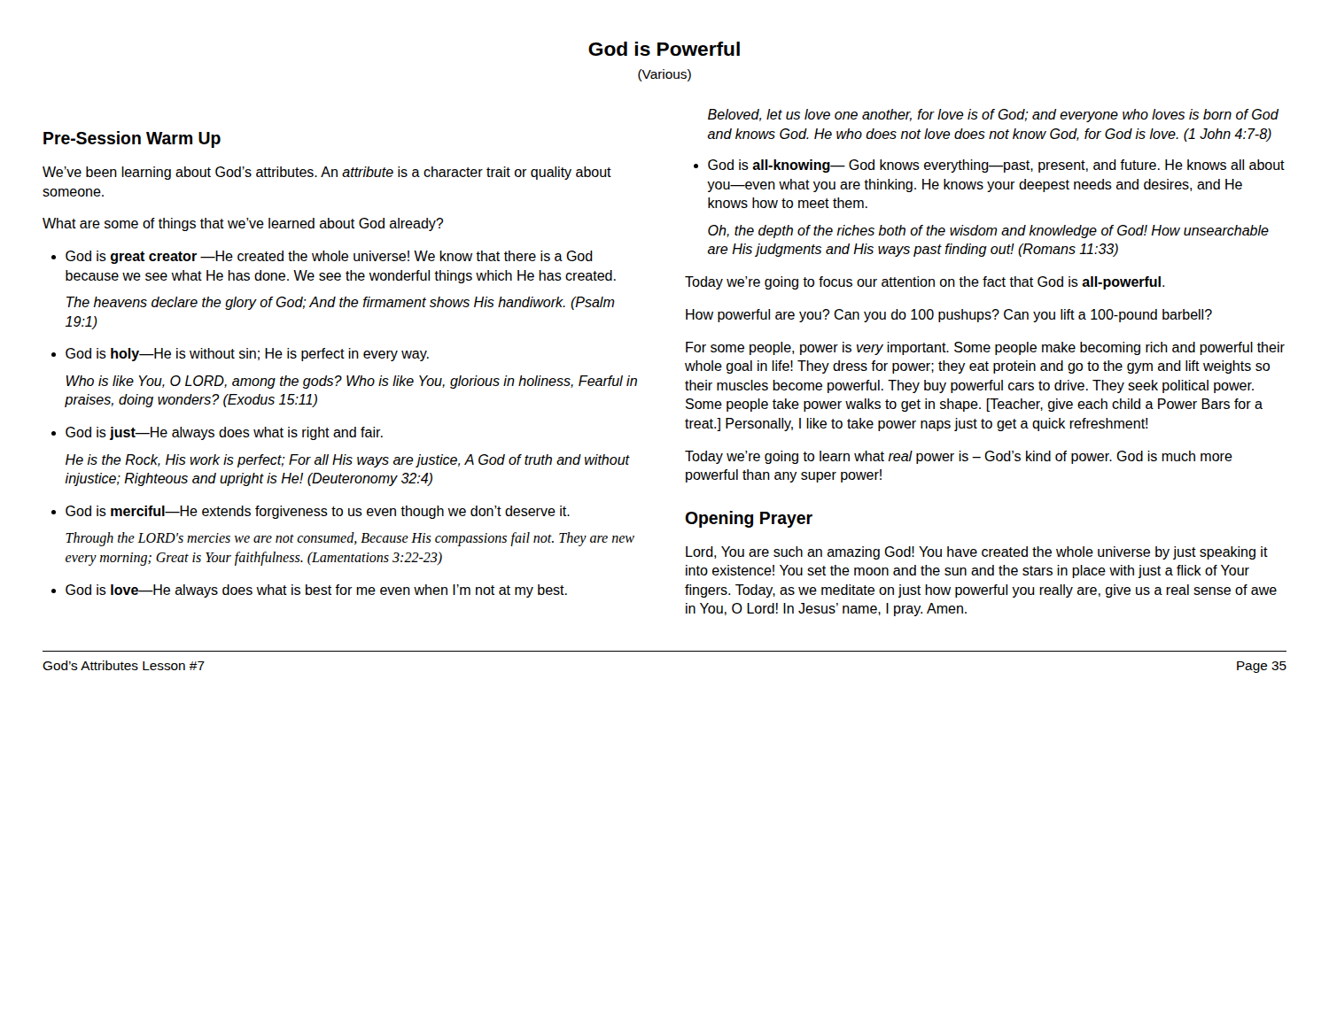God is Powerful
(Various)
Pre-Session Warm Up
We’ve been learning about God’s attributes. An attribute is a character trait or quality about someone.
What are some of things that we’ve learned about God already?
God is great creator —He created the whole universe! We know that there is a God because we see what He has done. We see the wonderful things which He has created.
The heavens declare the glory of God; And the firmament shows His handiwork. (Psalm 19:1)
God is holy—He is without sin; He is perfect in every way.
Who is like You, O LORD, among the gods? Who is like You, glorious in holiness, Fearful in praises, doing wonders? (Exodus 15:11)
God is just—He always does what is right and fair.
He is the Rock, His work is perfect; For all His ways are justice, A God of truth and without injustice; Righteous and upright is He! (Deuteronomy 32:4)
God is merciful—He extends forgiveness to us even though we don’t deserve it.
Through the LORD's mercies we are not consumed, Because His compassions fail not. They are new every morning; Great is Your faithfulness. (Lamentations 3:22-23)
God is love—He always does what is best for me even when I’m not at my best.
Beloved, let us love one another, for love is of God; and everyone who loves is born of God and knows God. He who does not love does not know God, for God is love. (1 John 4:7-8)
God is all-knowing— God knows everything—past, present, and future. He knows all about you—even what you are thinking. He knows your deepest needs and desires, and He knows how to meet them.
Oh, the depth of the riches both of the wisdom and knowledge of God! How unsearchable are His judgments and His ways past finding out! (Romans 11:33)
Today we’re going to focus our attention on the fact that God is all-powerful.
How powerful are you? Can you do 100 pushups? Can you lift a 100-pound barbell?
For some people, power is very important. Some people make becoming rich and powerful their whole goal in life! They dress for power; they eat protein and go to the gym and lift weights so their muscles become powerful. They buy powerful cars to drive. They seek political power. Some people take power walks to get in shape. [Teacher, give each child a Power Bars for a treat.] Personally, I like to take power naps just to get a quick refreshment!
Today we’re going to learn what real power is – God’s kind of power. God is much more powerful than any super power!
Opening Prayer
Lord, You are such an amazing God! You have created the whole universe by just speaking it into existence! You set the moon and the sun and the stars in place with just a flick of Your fingers. Today, as we meditate on just how powerful you really are, give us a real sense of awe in You, O Lord! In Jesus’ name, I pray. Amen.
God’s Attributes Lesson #7 Page 35